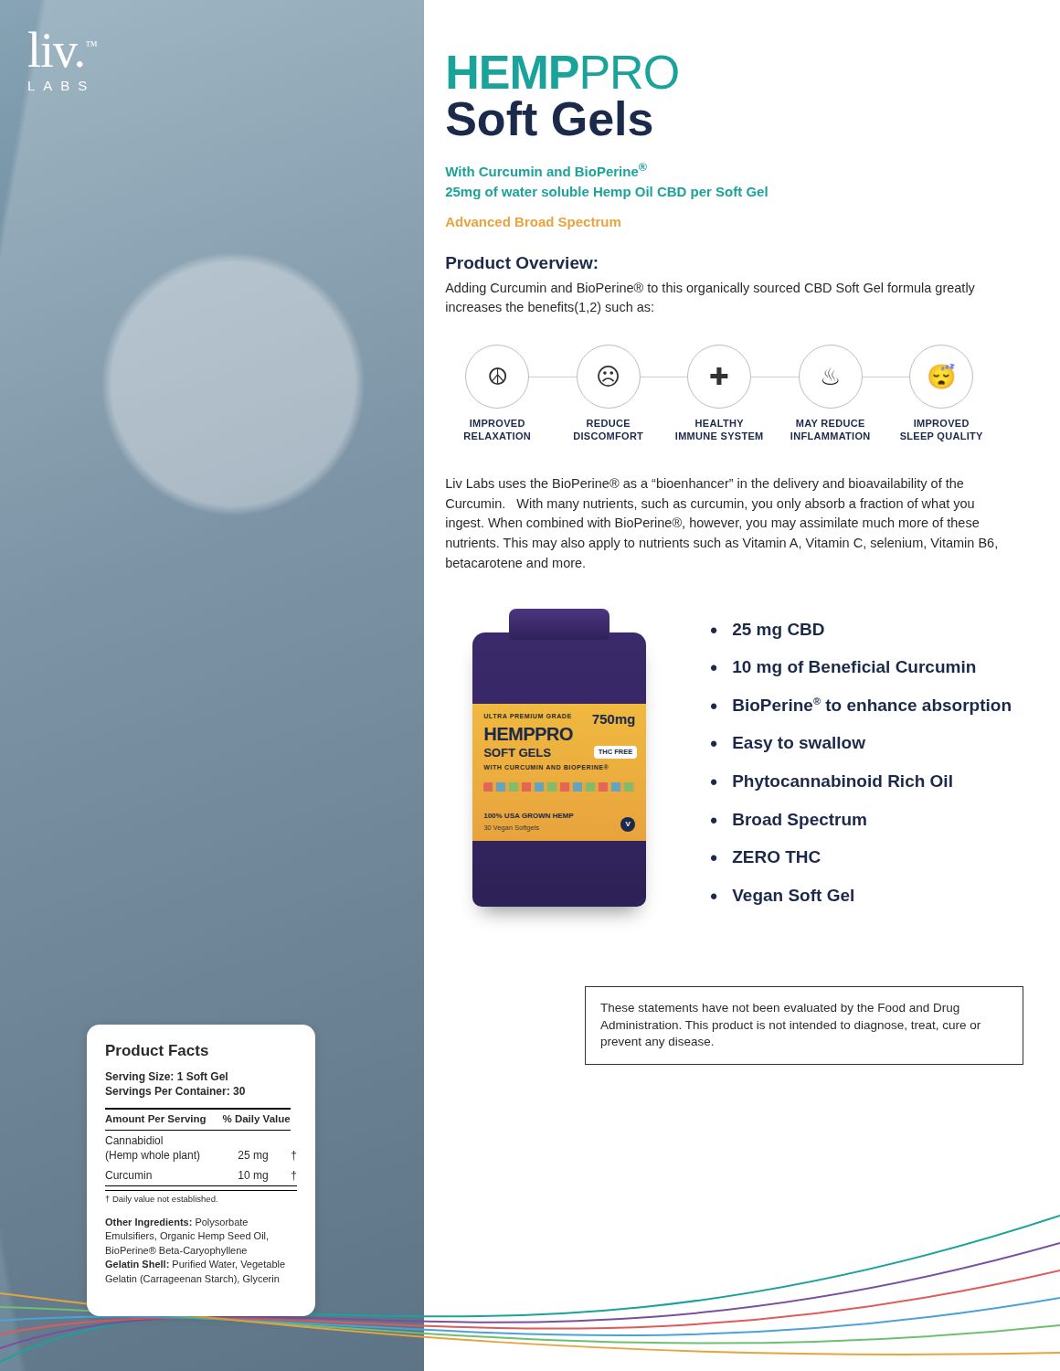liv.™ LABS
Product Facts
Serving Size: 1 Soft Gel
Servings Per Container: 30
| Amount Per Serving | % Daily Value |
| --- | --- |
| Cannabidiol (Hemp whole plant) | 25 mg | † |
| Curcumin | 10 mg | † |
† Daily value not established.
Other Ingredients: Polysorbate Emulsifiers, Organic Hemp Seed Oil, BioPerine® Beta-Caryophyllene
Gelatin Shell: Purified Water, Vegetable Gelatin (Carrageenan Starch), Glycerin
HEMPPRO Soft Gels
With Curcumin and BioPerine®
25mg of water soluble Hemp Oil CBD per Soft Gel
Advanced Broad Spectrum
Product Overview:
Adding Curcumin and BioPerine® to this organically sourced CBD Soft Gel formula greatly increases the benefits(1,2) such as:
☮
IMPROVED
RELAXATION
☹
REDUCE
DISCOMFORT
✚
HEALTHY
IMMUNE SYSTEM
♨
MAY REDUCE
INFLAMMATION
😴
IMPROVED
SLEEP QUALITY
Liv Labs uses the BioPerine® as a “bioenhancer” in the delivery and bioavailability of the Curcumin. With many nutrients, such as curcumin, you only absorb a fraction of what you ingest. When combined with BioPerine®, however, you may assimilate much more of these nutrients. This may also apply to nutrients such as Vitamin A, Vitamin C, selenium, Vitamin B6, betacarotene and more.
750mg
Ultra Premium Grade
HEMPPROSOFT GELS
With Curcumin and BioPerine®
THC FREE
100% USA GROWN HEMP
30 Vegan Softgels
V
25 mg CBD
10 mg of Beneficial Curcumin
BioPerine® to enhance absorption
Easy to swallow
Phytocannabinoid Rich Oil
Broad Spectrum
ZERO THC
Vegan Soft Gel
These statements have not been evaluated by the Food and Drug Administration. This product is not intended to diagnose, treat, cure or prevent any disease.